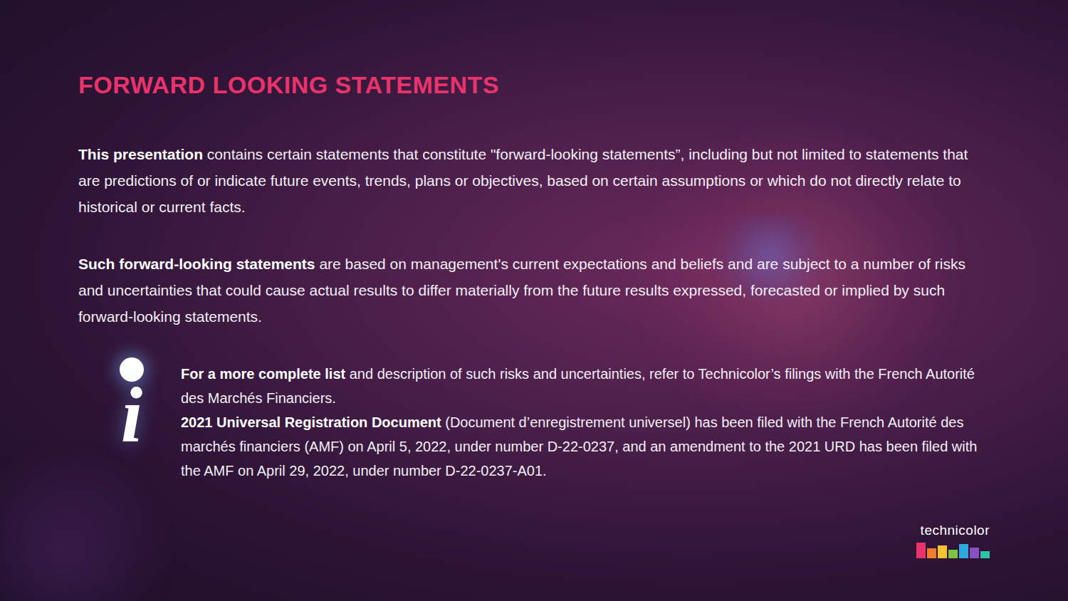Forward Looking Statements
This presentation contains certain statements that constitute "forward-looking statements”, including but not limited to statements that are predictions of or indicate future events, trends, plans or objectives, based on certain assumptions or which do not directly relate to historical or current facts.
Such forward-looking statements are based on management's current expectations and beliefs and are subject to a number of risks and uncertainties that could cause actual results to differ materially from the future results expressed, forecasted or implied by such forward-looking statements.
i
For a more complete list and description of such risks and uncertainties, refer to Technicolor’s filings with the French Autorité des Marchés Financiers.
2021 Universal Registration Document (Document d’enregistrement universel) has been filed with the French Autorité des marchés financiers (AMF) on April 5, 2022, under number D-22-0237, and an amendment to the 2021 URD has been filed with the AMF on April 29, 2022, under number D-22-0237-A01.
technicolor